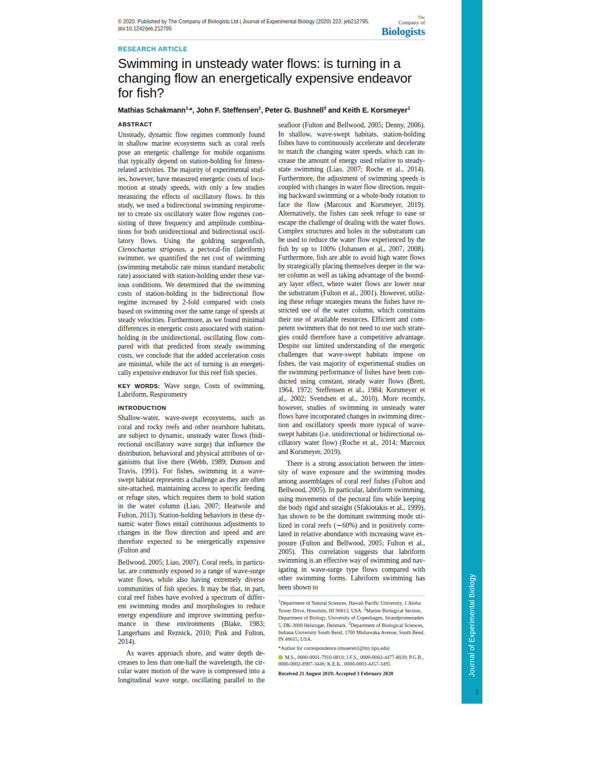Journal of Experimental Biology
© 2020. Published by The Company of Biologists Ltd | Journal of Experimental Biology (2020) 223, jeb212795. doi:10.1242/jeb.212795
The Company of Biologists
RESEARCH ARTICLE
Swimming in unsteady water flows: is turning in a changing flow an energetically expensive endeavor for fish?
Mathias Schakmann1,*, John F. Steffensen2, Peter G. Bushnell3 and Keith E. Korsmeyer1
ABSTRACT
Unsteady, dynamic flow regimes commonly found in shallow marine ecosystems such as coral reefs pose an energetic challenge for mobile organisms that typically depend on station-holding for fitness-related activities. The majority of experimental studies, however, have measured energetic costs of locomotion at steady speeds, with only a few studies measuring the effects of oscillatory flows. In this study, we used a bidirectional swimming respirometer to create six oscillatory water flow regimes consisting of three frequency and amplitude combinations for both unidirectional and bidirectional oscillatory flows. Using the goldring surgeonfish, Ctenochaetus strigosus, a pectoral-fin (labriform) swimmer, we quantified the net cost of swimming (swimming metabolic rate minus standard metabolic rate) associated with station-holding under these various conditions. We determined that the swimming costs of station-holding in the bidirectional flow regime increased by 2-fold compared with costs based on swimming over the same range of speeds at steady velocities. Furthermore, as we found minimal differences in energetic costs associated with station-holding in the unidirectional, oscillating flow compared with that predicted from steady swimming costs, we conclude that the added acceleration costs are minimal, while the act of turning is an energetically expensive endeavor for this reef fish species.
KEY WORDS: Wave surge, Costs of swimming, Labriform, Respirometry
INTRODUCTION
Shallow-water, wave-swept ecosystems, such as coral and rocky reefs and other nearshore habitats, are subject to dynamic, unsteady water flows (bidirectional oscillatory wave surge) that influence the distribution, behavioral and physical attributes of organisms that live there (Webb, 1989; Dunson and Travis, 1991). For fishes, swimming in a wave-swept habitat represents a challenge as they are often site-attached, maintaining access to specific feeding or refuge sites, which requires them to hold station in the water column (Liao, 2007; Heatwole and Fulton, 2013). Station-holding behaviors in these dynamic water flows entail continuous adjustments to changes in the flow direction and speed and are therefore expected to be energetically expensive (Fulton and
Bellwood, 2005; Liao, 2007). Coral reefs, in particular, are commonly exposed to a range of wave-surge water flows, while also having extremely diverse communities of fish species. It may be that, in part, coral reef fishes have evolved a spectrum of different swimming modes and morphologies to reduce energy expenditure and improve swimming performance in these environments (Blake, 1983; Langerhans and Reznick, 2010; Pink and Fulton, 2014).
As waves approach shore, and water depth decreases to less than one-half the wavelength, the circular water motion of the wave is compressed into a longitudinal wave surge, oscillating parallel to the seafloor (Fulton and Bellwood, 2005; Denny, 2006). In shallow, wave-swept habitats, station-holding fishes have to continuously accelerate and decelerate to match the changing water speeds, which can increase the amount of energy used relative to steady-state swimming (Liao, 2007; Roche et al., 2014). Furthermore, the adjustment of swimming speeds is coupled with changes in water flow direction, requiring backward swimming or a whole-body rotation to face the flow (Marcoux and Korsmeyer, 2019). Alternatively, the fishes can seek refuge to ease or escape the challenge of dealing with the water flows. Complex structures and holes in the substratum can be used to reduce the water flow experienced by the fish by up to 100% (Johansen et al., 2007, 2008). Furthermore, fish are able to avoid high water flows by strategically placing themselves deeper in the water column as well as taking advantage of the boundary layer effect, where water flows are lower near the substratum (Fulton et al., 2001). However, utilizing these refuge strategies means the fishes have restricted use of the water column, which constrains their use of available resources. Efficient and competent swimmers that do not need to use such strategies could therefore have a competitive advantage. Despite our limited understanding of the energetic challenges that wave-swept habitats impose on fishes, the vast majority of experimental studies on the swimming performance of fishes have been conducted using constant, steady water flows (Brett, 1964, 1972; Steffensen et al., 1984; Korsmeyer et al., 2002; Svendsen et al., 2010). More recently, however, studies of swimming in unsteady water flows have incorporated changes in swimming direction and oscillatory speeds more typical of wave-swept habitats (i.e. unidirectional or bidirectional oscillatory water flow) (Roche et al., 2014; Marcoux and Korsmeyer, 2019).
There is a strong association between the intensity of wave exposure and the swimming modes among assemblages of coral reef fishes (Fulton and Bellwood, 2005). In particular, labriform swimming, using movements of the pectoral fins while keeping the body rigid and straight (Sfakiotakis et al., 1999), has shown to be the dominant swimming mode utilized in coral reefs (∼60%) and is positively correlated in relative abundance with increasing wave exposure (Fulton and Bellwood, 2005; Fulton et al., 2005). This correlation suggests that labriform swimming is an effective way of swimming and navigating in wave-surge type flows compared with other swimming forms. Labriform swimming has been shown to
1Department of Natural Sciences, Hawaii Pacific University, 1 Aloha Tower Drive, Honolulu, HI 96813, USA. 2Marine Biological Section, Department of Biology, University of Copenhagen, Strandpromenaden 5, DK-3000 Helsingør, Denmark. 3Department of Biological Sciences, Indiana University South Bend, 1700 Mishawaka Avenue, South Bend, IN 46615, USA.
*Author for correspondence (msoeren1@my.hpu.edu)
M.S., 0000-0001-7910-0810; J.F.S., 0000-0002-4477-8039; P.G.B., 0000-0002-8907-3446; K.E.K., 0000-0003-4457-3495
Received 21 August 2019; Accepted 3 February 2020
1